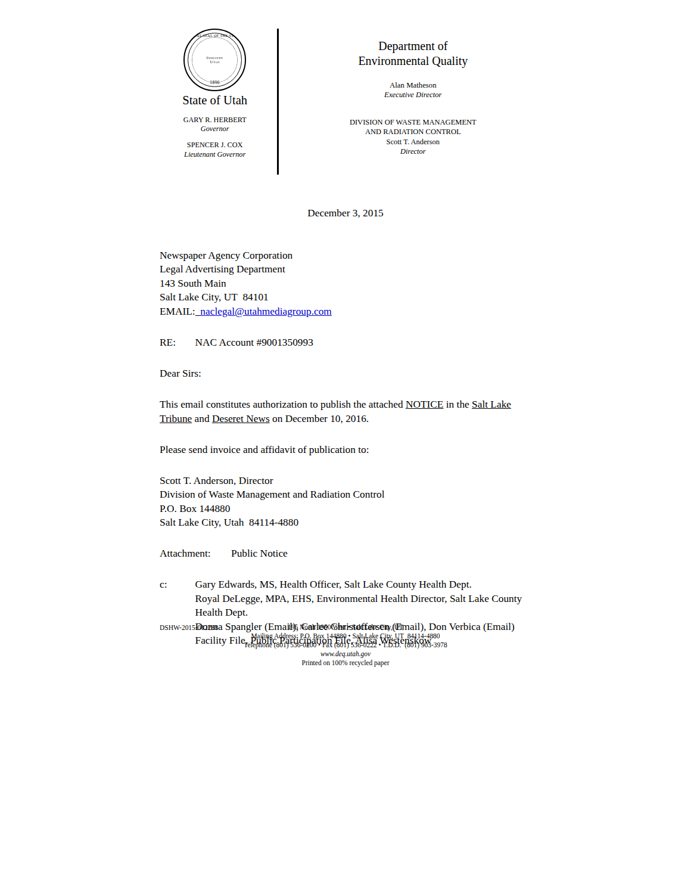Great Seal of the State
Industry
Utah
1896
State of Utah
Gary R. Herbert
Governor
Spencer J. Cox
Lieutenant Governor
Department of
Environmental Quality
Alan Matheson
Executive Director
Division of Waste Management
and Radiation Control
Scott T. Anderson
Director
December 3, 2015
Newspaper Agency Corporation
Legal Advertising Department
143 South Main
Salt Lake City, UT 84101
EMAIL: naclegal@utahmediagroup.com
RE: NAC Account #9001350993
Dear Sirs:
This email constitutes authorization to publish the attached NOTICE in the Salt Lake Tribune and Deseret News on December 10, 2016.
Please send invoice and affidavit of publication to:
Scott T. Anderson, Director
Division of Waste Management and Radiation Control
P.O. Box 144880
Salt Lake City, Utah 84114-4880
Attachment: Public Notice
c:
Gary Edwards, MS, Health Officer, Salt Lake County Health Dept.
Royal DeLegge, MPA, EHS, Environmental Health Director, Salt Lake County Health Dept.
Donna Spangler (Email), Carlee Christoffersen (Email), Don Verbica (Email)
Facility File, Public Participation File, Alisa Westenskow
DSHW-2015-012288
195 North 1950 West • Salt Lake City, UT
Mailing Address: P.O. Box 144880 • Salt Lake City, UT 84114-4880
Telephone (801) 536-0200 • Fax (801) 536-0222 • T.D.D. (801) 903-3978
www.deq.utah.gov
Printed on 100% recycled paper